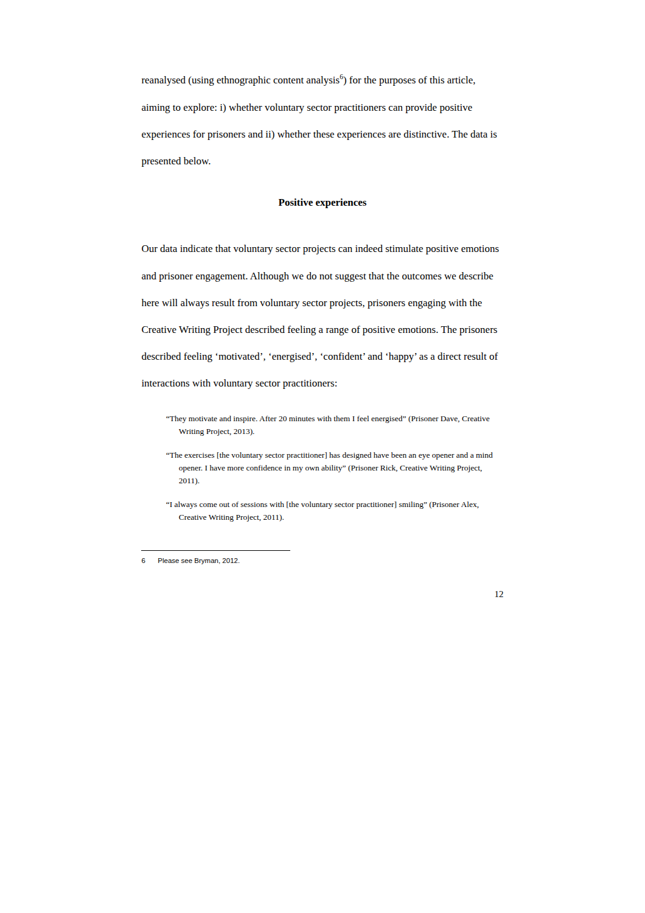reanalysed (using ethnographic content analysis6) for the purposes of this article, aiming to explore: i) whether voluntary sector practitioners can provide positive experiences for prisoners and ii) whether these experiences are distinctive. The data is presented below.
Positive experiences
Our data indicate that voluntary sector projects can indeed stimulate positive emotions and prisoner engagement. Although we do not suggest that the outcomes we describe here will always result from voluntary sector projects, prisoners engaging with the Creative Writing Project described feeling a range of positive emotions. The prisoners described feeling ‘motivated’, ‘energised’, ‘confident’ and ‘happy’ as a direct result of interactions with voluntary sector practitioners:
“They motivate and inspire. After 20 minutes with them I feel energised” (Prisoner Dave, Creative Writing Project, 2013).
“The exercises [the voluntary sector practitioner] has designed have been an eye opener and a mind opener. I have more confidence in my own ability” (Prisoner Rick, Creative Writing Project, 2011).
“I always come out of sessions with [the voluntary sector practitioner] smiling” (Prisoner Alex, Creative Writing Project, 2011).
6 Please see Bryman, 2012.
12